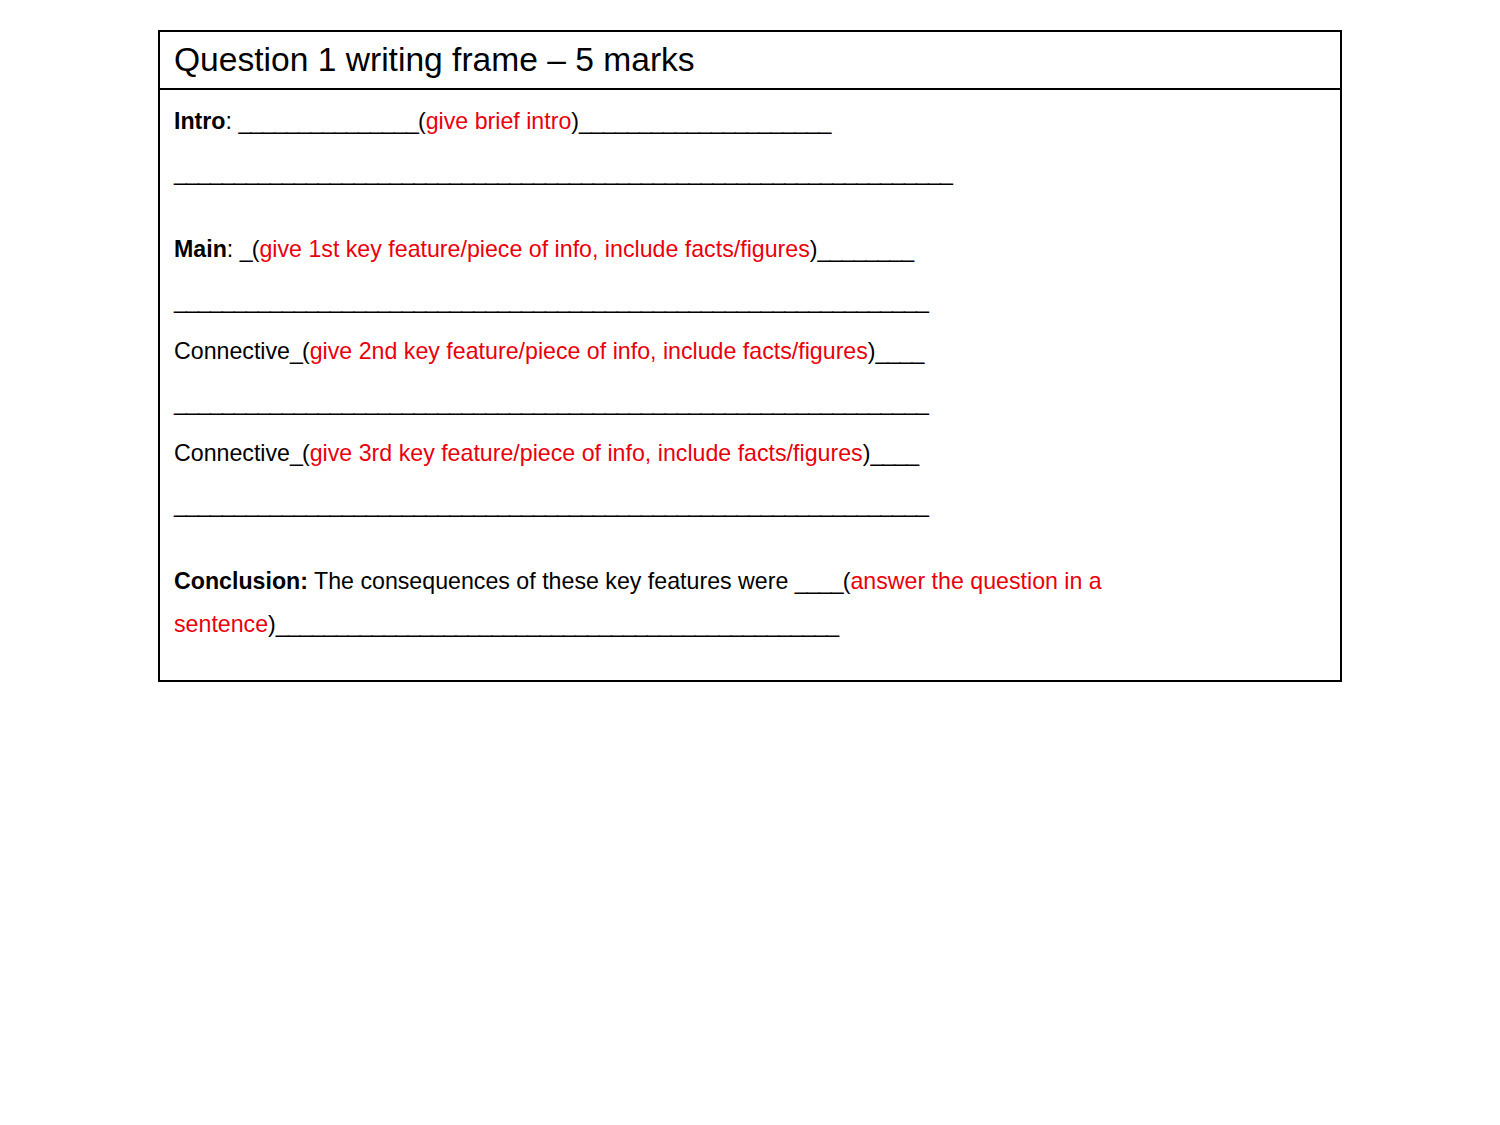Question 1 writing frame – 5 marks
Intro: _______________(give brief intro)_____________________
_________________________________________________________________
Main: _(give 1st key feature/piece of info, include facts/figures)________
_______________________________________________________________
Connective_(give 2nd key feature/piece of info, include facts/figures)____
_______________________________________________________________
Connective_(give 3rd key feature/piece of info, include facts/figures)____
_______________________________________________________________
Conclusion: The consequences of these key features were ____(answer the question in a sentence)_______________________________________________